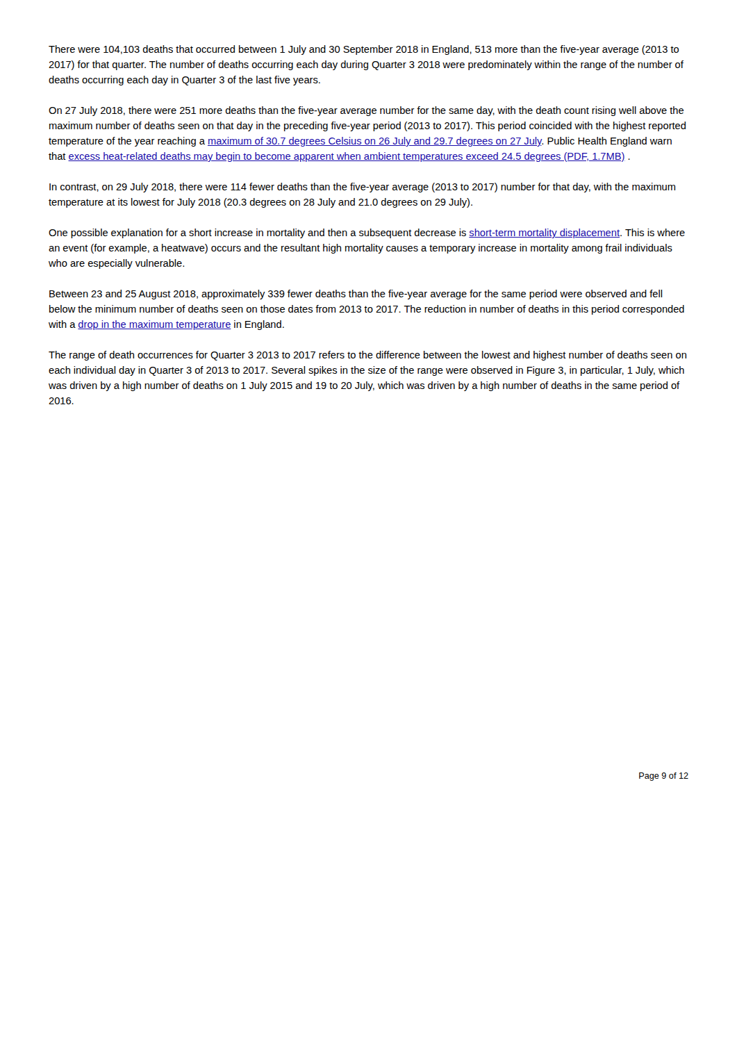There were 104,103 deaths that occurred between 1 July and 30 September 2018 in England, 513 more than the five-year average (2013 to 2017) for that quarter. The number of deaths occurring each day during Quarter 3 2018 were predominately within the range of the number of deaths occurring each day in Quarter 3 of the last five years.
On 27 July 2018, there were 251 more deaths than the five-year average number for the same day, with the death count rising well above the maximum number of deaths seen on that day in the preceding five-year period (2013 to 2017). This period coincided with the highest reported temperature of the year reaching a maximum of 30.7 degrees Celsius on 26 July and 29.7 degrees on 27 July. Public Health England warn that excess heat-related deaths may begin to become apparent when ambient temperatures exceed 24.5 degrees (PDF, 1.7MB) .
In contrast, on 29 July 2018, there were 114 fewer deaths than the five-year average (2013 to 2017) number for that day, with the maximum temperature at its lowest for July 2018 (20.3 degrees on 28 July and 21.0 degrees on 29 July).
One possible explanation for a short increase in mortality and then a subsequent decrease is short-term mortality displacement. This is where an event (for example, a heatwave) occurs and the resultant high mortality causes a temporary increase in mortality among frail individuals who are especially vulnerable.
Between 23 and 25 August 2018, approximately 339 fewer deaths than the five-year average for the same period were observed and fell below the minimum number of deaths seen on those dates from 2013 to 2017. The reduction in number of deaths in this period corresponded with a drop in the maximum temperature in England.
The range of death occurrences for Quarter 3 2013 to 2017 refers to the difference between the lowest and highest number of deaths seen on each individual day in Quarter 3 of 2013 to 2017. Several spikes in the size of the range were observed in Figure 3, in particular, 1 July, which was driven by a high number of deaths on 1 July 2015 and 19 to 20 July, which was driven by a high number of deaths in the same period of 2016.
Page 9 of 12